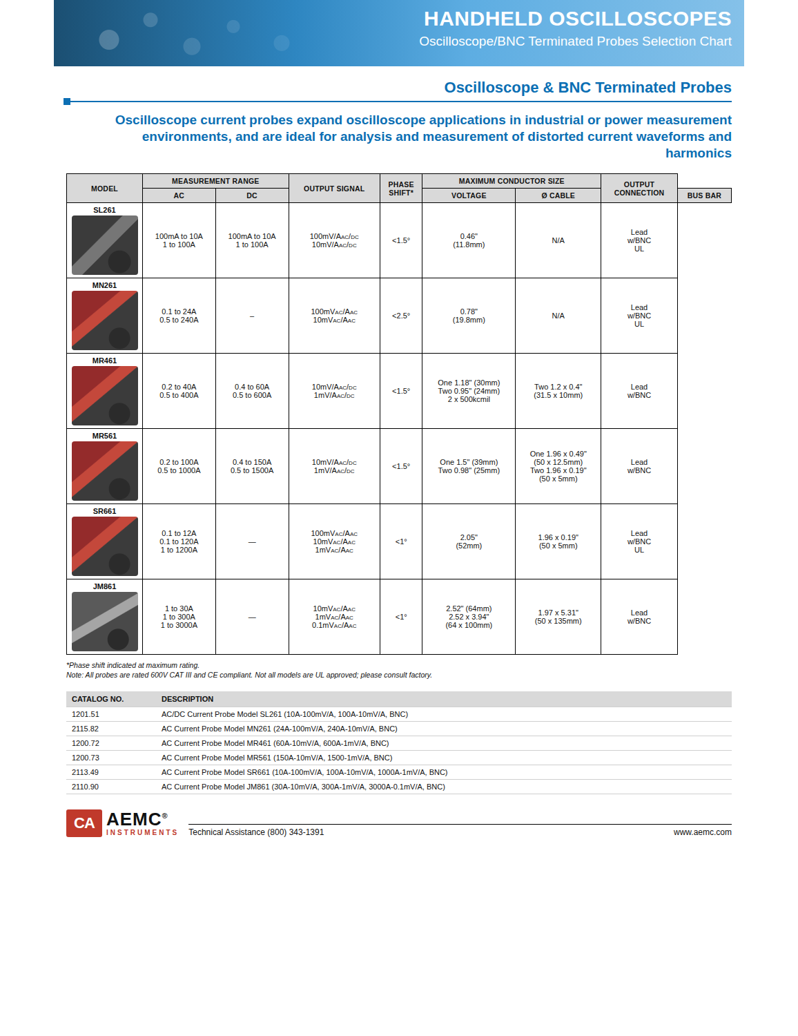Handheld Oscilloscopes
Oscilloscope/BNC Terminated Probes Selection Chart
Oscilloscope & BNC Terminated Probes
Oscilloscope current probes expand oscilloscope applications in industrial or power measurement environments, and are ideal for analysis and measurement of distorted current waveforms and harmonics
| Model | Measurement Range | Output Signal | Phase Shift* | Maximum Conductor Size | Output Connection |
| --- | --- | --- | --- | --- | --- |
| AC | DC | Voltage | Ø Cable | Bus Bar |
| SL261 | 100mA to 10A 1 to 100A | 100mA to 10A 1 to 100A | 100mV/A ac/dc 10mV/A ac/dc | <1.5° | 0.46" (11.8mm) | N/A | Lead w/BNC UL |
| MN261 | 0.1 to 24A 0.5 to 240A | – | 100mV ac /A ac 10mV ac /A ac | <2.5° | 0.78" (19.8mm) | N/A | Lead w/BNC UL |
| MR461 | 0.2 to 40A 0.5 to 400A | 0.4 to 60A 0.5 to 600A | 10mV/A ac/dc 1mV/A ac/dc | <1.5° | One 1.18" (30mm) Two 0.95" (24mm) 2 x 500kcmil | Two 1.2 x 0.4" (31.5 x 10mm) | Lead w/BNC |
| MR561 | 0.2 to 100A 0.5 to 1000A | 0.4 to 150A 0.5 to 1500A | 10mV/A ac/dc 1mV/A ac/dc | <1.5° | One 1.5" (39mm) Two 0.98" (25mm) | One 1.96 x 0.49" (50 x 12.5mm) Two 1.96 x 0.19" (50 x 5mm) | Lead w/BNC |
| SR661 | 0.1 to 12A 0.1 to 120A 1 to 1200A | — | 100mV ac /A ac 10mV ac /A ac 1mV ac /A ac | <1° | 2.05" (52mm) | 1.96 x 0.19" (50 x 5mm) | Lead w/BNC UL |
| JM861 | 1 to 30A 1 to 300A 1 to 3000A | — | 10mV ac /A ac 1mV ac /A ac 0.1mV ac /A ac | <1° | 2.52" (64mm) 2.52 x 3.94" (64 x 100mm) | 1.97 x 5.31" (50 x 135mm) | Lead w/BNC |
*Phase shift indicated at maximum rating.
Note: All probes are rated 600V CAT III and CE compliant. Not all models are UL approved; please consult factory.
| Catalog No. | Description |
| --- | --- |
| 1201.51 | AC/DC Current Probe Model SL261 (10A-100mV/A, 100A-10mV/A, BNC) |
| 2115.82 | AC Current Probe Model MN261 (24A-100mV/A, 240A-10mV/A, BNC) |
| 1200.72 | AC Current Probe Model MR461 (60A-10mV/A, 600A-1mV/A, BNC) |
| 1200.73 | AC Current Probe Model MR561 (150A-10mV/A, 1500-1mV/A, BNC) |
| 2113.49 | AC Current Probe Model SR661 (10A-100mV/A, 100A-10mV/A, 1000A-1mV/A, BNC) |
| 2110.90 | AC Current Probe Model JM861 (30A-10mV/A, 300A-1mV/A, 3000A-0.1mV/A, BNC) |
CA
AEMC®
INSTRUMENTS
Technical Assistance (800) 343-1391 www.aemc.com